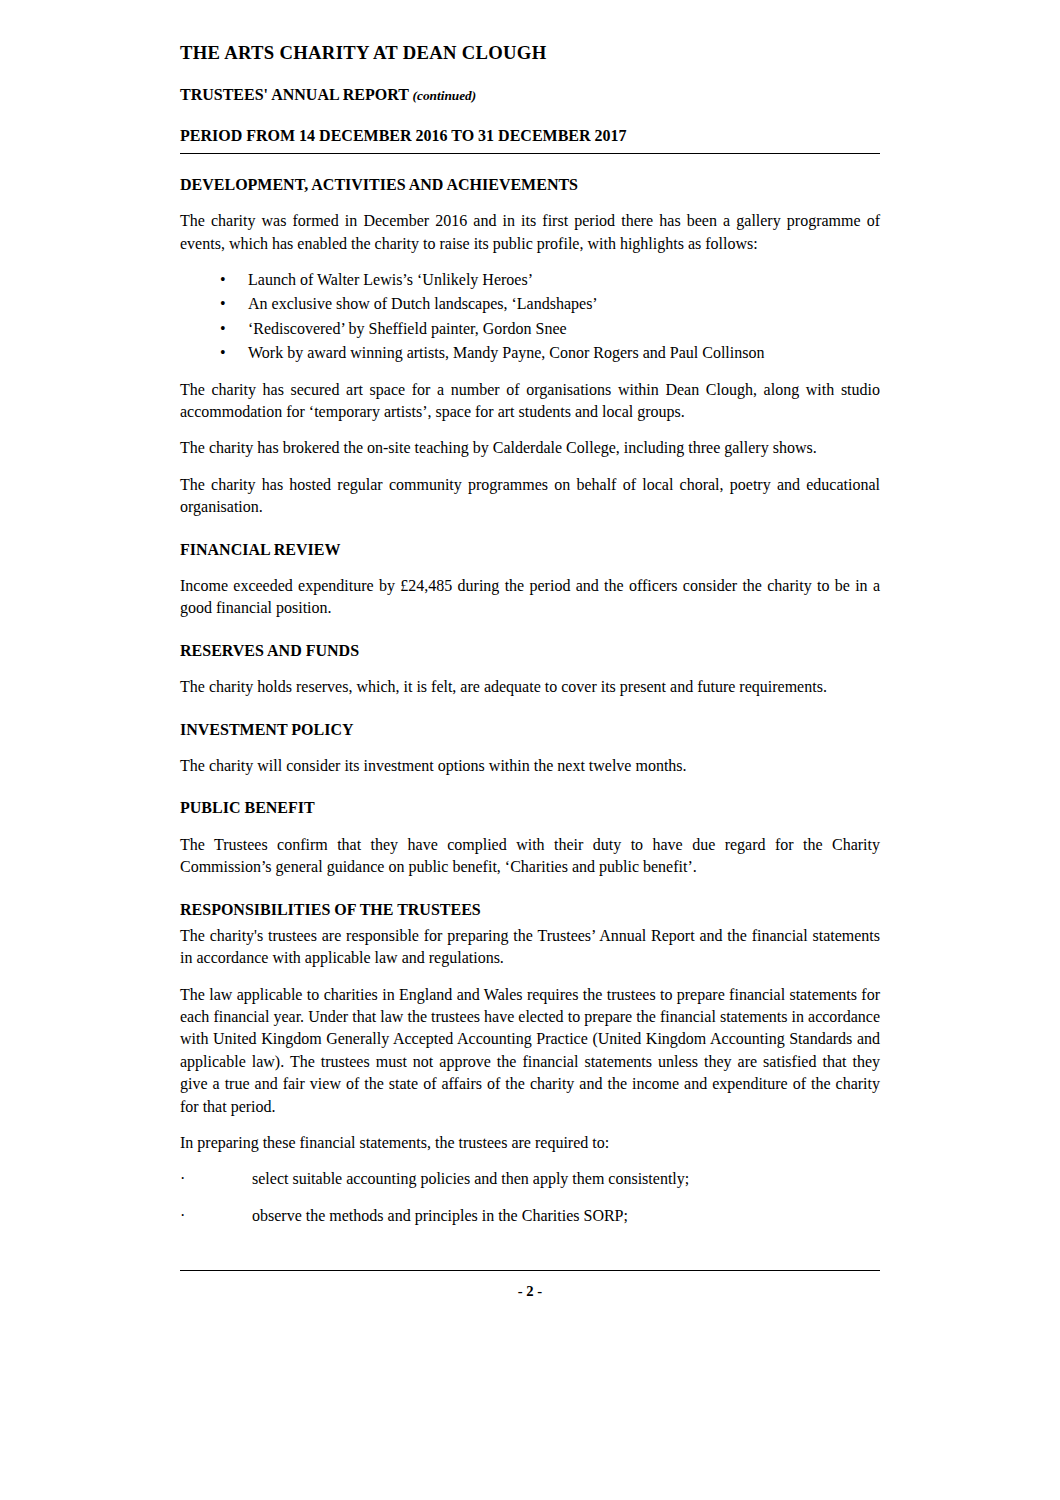THE ARTS CHARITY AT DEAN CLOUGH
TRUSTEES' ANNUAL REPORT (continued)
PERIOD FROM 14 DECEMBER 2016 TO 31 DECEMBER 2017
DEVELOPMENT, ACTIVITIES AND ACHIEVEMENTS
The charity was formed in December 2016 and in its first period there has been a gallery programme of events, which has enabled the charity to raise its public profile, with highlights as follows:
Launch of Walter Lewis’s ‘Unlikely Heroes’
An exclusive show of Dutch landscapes, ‘Landshapes’
‘Rediscovered’ by Sheffield painter, Gordon Snee
Work by award winning artists, Mandy Payne, Conor Rogers and Paul Collinson
The charity has secured art space for a number of organisations within Dean Clough, along with studio accommodation for ‘temporary artists’, space for art students and local groups.
The charity has brokered the on-site teaching by Calderdale College, including three gallery shows.
The charity has hosted regular community programmes on behalf of local choral, poetry and educational organisation.
FINANCIAL REVIEW
Income exceeded expenditure by £24,485 during the period and the officers consider the charity to be in a good financial position.
RESERVES AND FUNDS
The charity holds reserves, which, it is felt, are adequate to cover its present and future requirements.
INVESTMENT POLICY
The charity will consider its investment options within the next twelve months.
PUBLIC BENEFIT
The Trustees confirm that they have complied with their duty to have due regard for the Charity Commission’s general guidance on public benefit, ‘Charities and public benefit’.
RESPONSIBILITIES OF THE TRUSTEES
The charity's trustees are responsible for preparing the Trustees’ Annual Report and the financial statements in accordance with applicable law and regulations.
The law applicable to charities in England and Wales requires the trustees to prepare financial statements for each financial year. Under that law the trustees have elected to prepare the financial statements in accordance with United Kingdom Generally Accepted Accounting Practice (United Kingdom Accounting Standards and applicable law). The trustees must not approve the financial statements unless they are satisfied that they give a true and fair view of the state of affairs of the charity and the income and expenditure of the charity for that period.
In preparing these financial statements, the trustees are required to:
select suitable accounting policies and then apply them consistently;
observe the methods and principles in the Charities SORP;
- 2 -